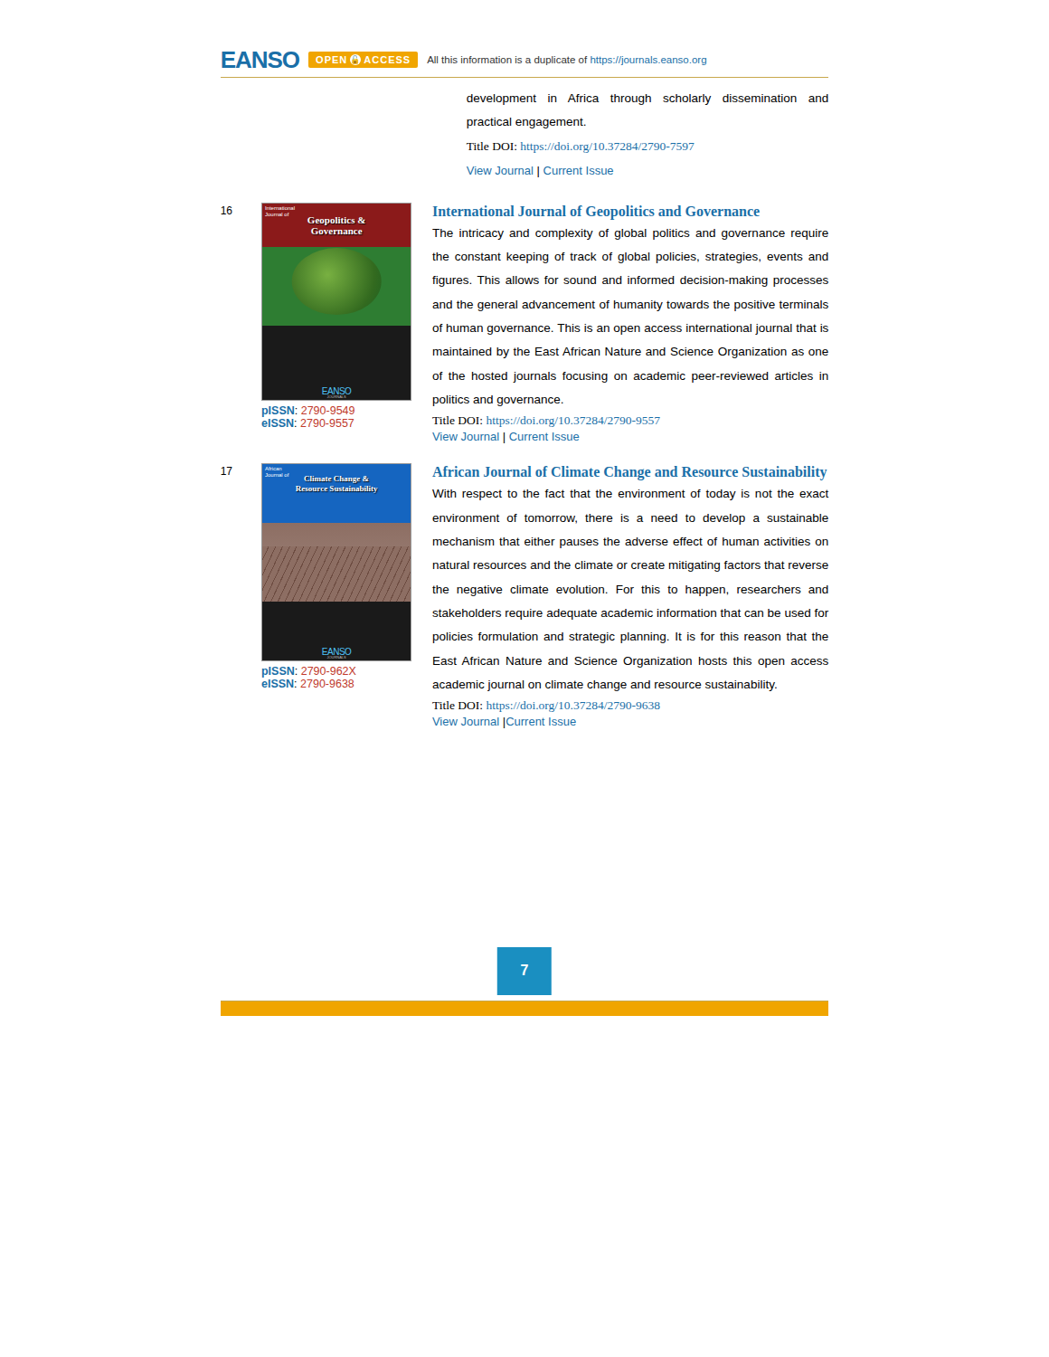EANSO
OPEN🔓ACCESS
All this information is a duplicate of https://journals.eanso.org
development in Africa through scholarly dissemination and practical engagement.
Title DOI: https://doi.org/10.37284/2790-7597
View Journal | Current Issue
16
International
Journal of
Geopolitics &
Governance
EANSO
JOURNALS
pISSN: 2790-9549
eISSN: 2790-9557
International Journal of Geopolitics and Governance
The intricacy and complexity of global politics and governance require the constant keeping of track of global policies, strategies, events and figures. This allows for sound and informed decision-making processes and the general advancement of humanity towards the positive terminals of human governance. This is an open access international journal that is maintained by the East African Nature and Science Organization as one of the hosted journals focusing on academic peer-reviewed articles in politics and governance.
Title DOI: https://doi.org/10.37284/2790-9557
View Journal | Current Issue
17
African
Journal of
Climate Change &
Resource Sustainability
EANSO
JOURNALS
pISSN: 2790-962X
eISSN: 2790-9638
African Journal of Climate Change and Resource Sustainability
With respect to the fact that the environment of today is not the exact environment of tomorrow, there is a need to develop a sustainable mechanism that either pauses the adverse effect of human activities on natural resources and the climate or create mitigating factors that reverse the negative climate evolution. For this to happen, researchers and stakeholders require adequate academic information that can be used for policies formulation and strategic planning. It is for this reason that the East African Nature and Science Organization hosts this open access academic journal on climate change and resource sustainability.
Title DOI: https://doi.org/10.37284/2790-9638
View Journal |Current Issue
7